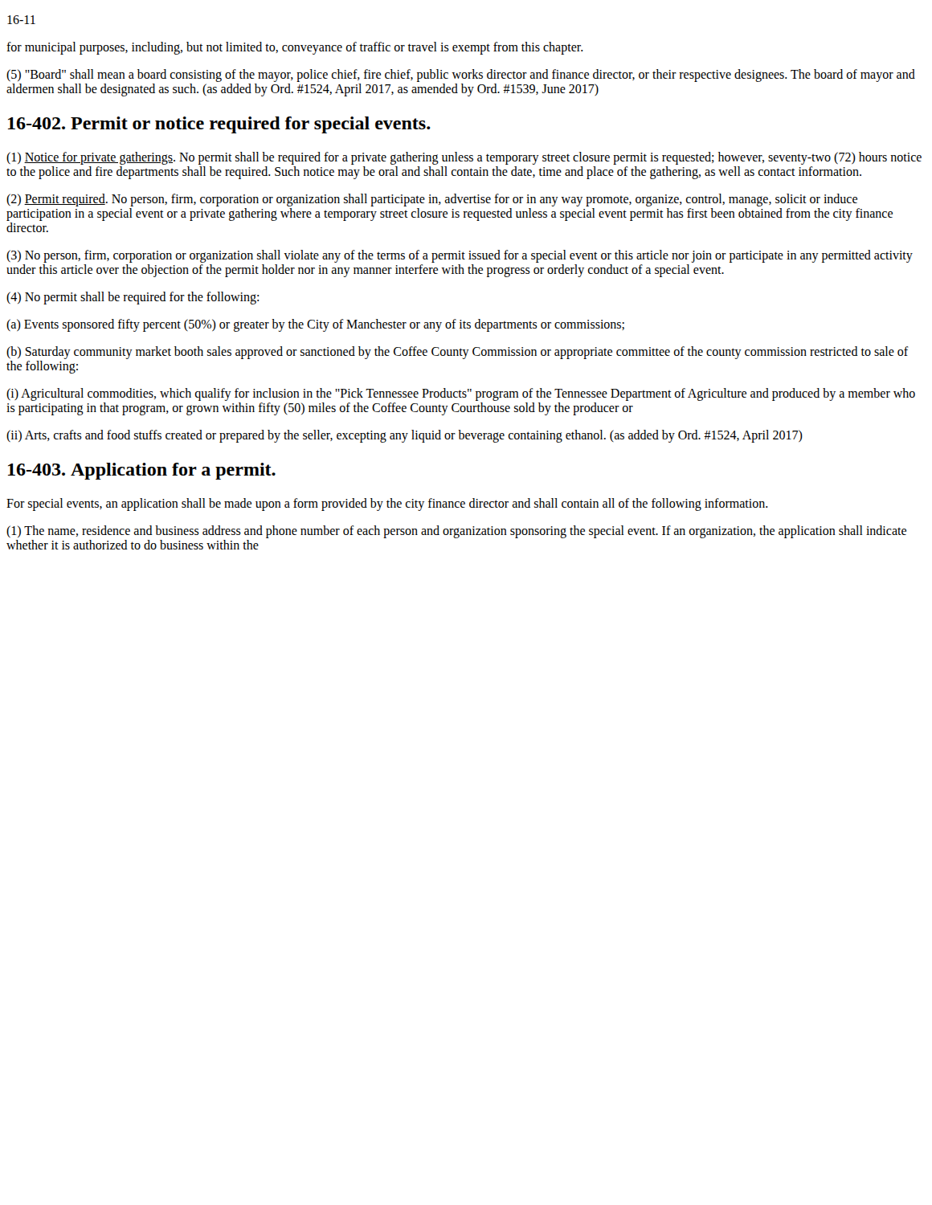16-11
for municipal purposes, including, but not limited to, conveyance of traffic or travel is exempt from this chapter.
(5) "Board" shall mean a board consisting of the mayor, police chief, fire chief, public works director and finance director, or their respective designees. The board of mayor and aldermen shall be designated as such. (as added by Ord. #1524, April 2017, as amended by Ord. #1539, June 2017)
16-402. Permit or notice required for special events.
(1) Notice for private gatherings. No permit shall be required for a private gathering unless a temporary street closure permit is requested; however, seventy-two (72) hours notice to the police and fire departments shall be required. Such notice may be oral and shall contain the date, time and place of the gathering, as well as contact information.
(2) Permit required. No person, firm, corporation or organization shall participate in, advertise for or in any way promote, organize, control, manage, solicit or induce participation in a special event or a private gathering where a temporary street closure is requested unless a special event permit has first been obtained from the city finance director.
(3) No person, firm, corporation or organization shall violate any of the terms of a permit issued for a special event or this article nor join or participate in any permitted activity under this article over the objection of the permit holder nor in any manner interfere with the progress or orderly conduct of a special event.
(4) No permit shall be required for the following:
(a) Events sponsored fifty percent (50%) or greater by the City of Manchester or any of its departments or commissions;
(b) Saturday community market booth sales approved or sanctioned by the Coffee County Commission or appropriate committee of the county commission restricted to sale of the following:
(i) Agricultural commodities, which qualify for inclusion in the "Pick Tennessee Products" program of the Tennessee Department of Agriculture and produced by a member who is participating in that program, or grown within fifty (50) miles of the Coffee County Courthouse sold by the producer or
(ii) Arts, crafts and food stuffs created or prepared by the seller, excepting any liquid or beverage containing ethanol. (as added by Ord. #1524, April 2017)
16-403. Application for a permit.
For special events, an application shall be made upon a form provided by the city finance director and shall contain all of the following information.
(1) The name, residence and business address and phone number of each person and organization sponsoring the special event. If an organization, the application shall indicate whether it is authorized to do business within the